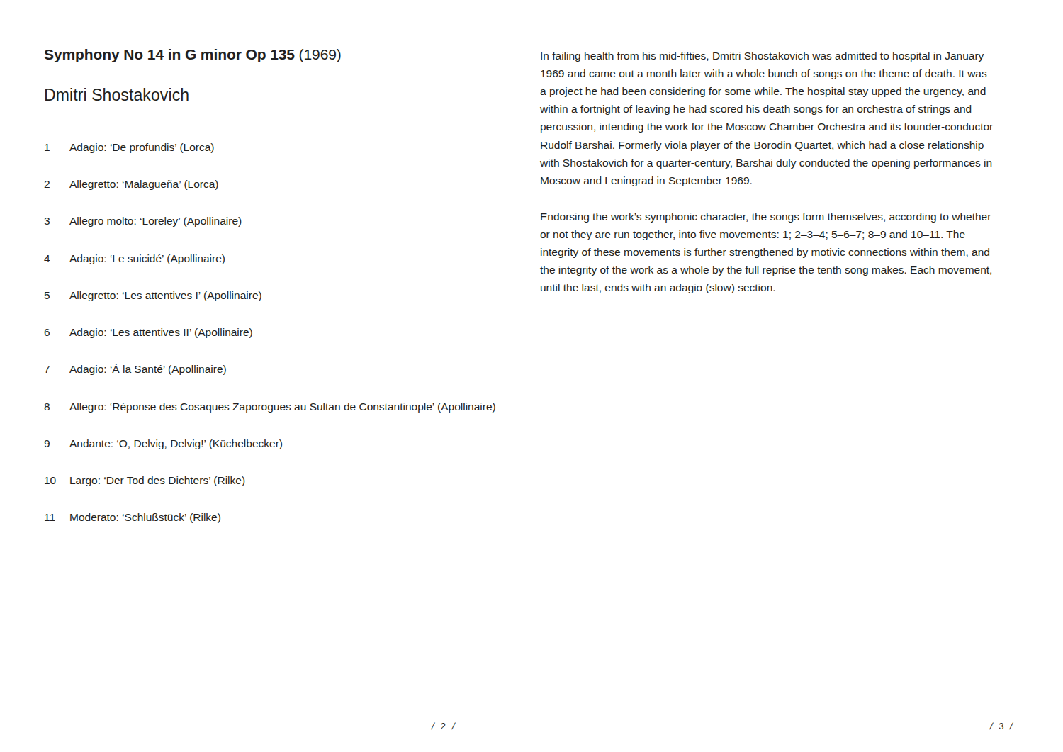Symphony No 14 in G minor Op 135 (1969)
Dmitri Shostakovich
1 Adagio: ‘De profundis’ (Lorca)
2 Allegretto: ‘Malagueña’ (Lorca)
3 Allegro molto: ‘Loreley’ (Apollinaire)
4 Adagio: ‘Le suicidé’ (Apollinaire)
5 Allegretto: ‘Les attentives I’ (Apollinaire)
6 Adagio: ‘Les attentives II’ (Apollinaire)
7 Adagio: ‘À la Santé’ (Apollinaire)
8 Allegro: ‘Réponse des Cosaques Zaporogues au Sultan de Constantinople’ (Apollinaire)
9 Andante: ‘O, Delvig, Delvig!’ (Küchelbecker)
10 Largo: ‘Der Tod des Dichters’ (Rilke)
11 Moderato: ‘Schlußstück’ (Rilke)
In failing health from his mid-fifties, Dmitri Shostakovich was admitted to hospital in January 1969 and came out a month later with a whole bunch of songs on the theme of death. It was a project he had been considering for some while. The hospital stay upped the urgency, and within a fortnight of leaving he had scored his death songs for an orchestra of strings and percussion, intending the work for the Moscow Chamber Orchestra and its founder-conductor Rudolf Barshai. Formerly viola player of the Borodin Quartet, which had a close relationship with Shostakovich for a quarter-century, Barshai duly conducted the opening performances in Moscow and Leningrad in September 1969.
Endorsing the work’s symphonic character, the songs form themselves, according to whether or not they are run together, into five movements: 1; 2–3–4; 5–6–7; 8–9 and 10–11. The integrity of these movements is further strengthened by motivic connections within them, and the integrity of the work as a whole by the full reprise the tenth song makes. Each movement, until the last, ends with an adagio (slow) section.
/2/
/3/